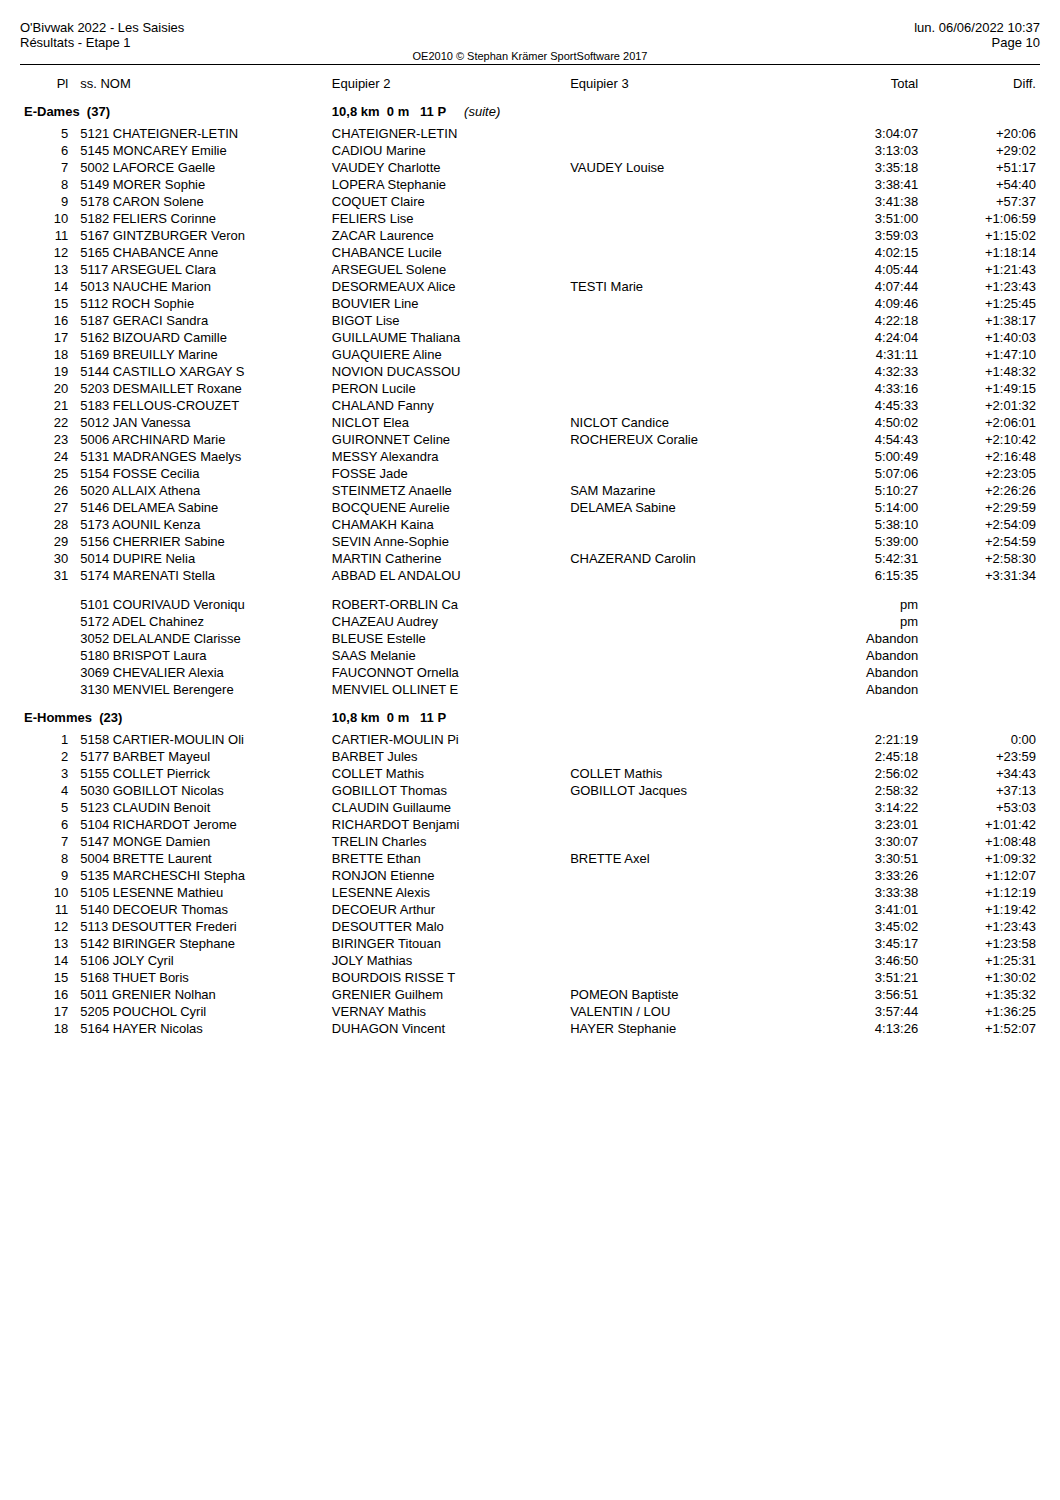O'Bivwak 2022 - Les Saisies
Résultats - Etape 1
lun. 06/06/2022 10:37
Page 10
OE2010 © Stephan Krämer SportSoftware 2017
| Pl | ss. NOM | Equipier 2 | Equipier 3 | Total | Diff. |
| --- | --- | --- | --- | --- | --- |
| E-Dames (37) | 10,8 km 0 m 11 P (suite) | | |
| 5 | 5121 CHATEIGNER-LETIN | CHATEIGNER-LETIN | | 3:04:07 | +20:06 |
| 6 | 5145 MONCAREY Emilie | CADIOU Marine | | 3:13:03 | +29:02 |
| 7 | 5002 LAFORCE Gaelle | VAUDEY Charlotte | VAUDEY Louise | 3:35:18 | +51:17 |
| 8 | 5149 MORER Sophie | LOPERA Stephanie | | 3:38:41 | +54:40 |
| 9 | 5178 CARON Solene | COQUET Claire | | 3:41:38 | +57:37 |
| 10 | 5182 FELIERS Corinne | FELIERS Lise | | 3:51:00 | +1:06:59 |
| 11 | 5167 GINTZBURGER Veron | ZACAR Laurence | | 3:59:03 | +1:15:02 |
| 12 | 5165 CHABANCE Anne | CHABANCE Lucile | | 4:02:15 | +1:18:14 |
| 13 | 5117 ARSEGUEL Clara | ARSEGUEL Solene | | 4:05:44 | +1:21:43 |
| 14 | 5013 NAUCHE Marion | DESORMEAUX Alice | TESTI Marie | 4:07:44 | +1:23:43 |
| 15 | 5112 ROCH Sophie | BOUVIER Line | | 4:09:46 | +1:25:45 |
| 16 | 5187 GERACI Sandra | BIGOT Lise | | 4:22:18 | +1:38:17 |
| 17 | 5162 BIZOUARD Camille | GUILLAUME Thaliana | | 4:24:04 | +1:40:03 |
| 18 | 5169 BREUILLY Marine | GUAQUIERE Aline | | 4:31:11 | +1:47:10 |
| 19 | 5144 CASTILLO XARGAY S | NOVION DUCASSOU | | 4:32:33 | +1:48:32 |
| 20 | 5203 DESMAILLET Roxane | PERON Lucile | | 4:33:16 | +1:49:15 |
| 21 | 5183 FELLOUS-CROUZET | CHALAND Fanny | | 4:45:33 | +2:01:32 |
| 22 | 5012 JAN Vanessa | NICLOT Elea | NICLOT Candice | 4:50:02 | +2:06:01 |
| 23 | 5006 ARCHINARD Marie | GUIRONNET Celine | ROCHEREUX Coralie | 4:54:43 | +2:10:42 |
| 24 | 5131 MADRANGES Maelys | MESSY Alexandra | | 5:00:49 | +2:16:48 |
| 25 | 5154 FOSSE Cecilia | FOSSE Jade | | 5:07:06 | +2:23:05 |
| 26 | 5020 ALLAIX Athena | STEINMETZ Anaelle | SAM Mazarine | 5:10:27 | +2:26:26 |
| 27 | 5146 DELAMEA Sabine | BOCQUENE Aurelie | DELAMEA Sabine | 5:14:00 | +2:29:59 |
| 28 | 5173 AOUNIL Kenza | CHAMAKH Kaina | | 5:38:10 | +2:54:09 |
| 29 | 5156 CHERRIER Sabine | SEVIN Anne-Sophie | | 5:39:00 | +2:54:59 |
| 30 | 5014 DUPIRE Nelia | MARTIN Catherine | CHAZERAND Carolin | 5:42:31 | +2:58:30 |
| 31 | 5174 MARENATI Stella | ABBAD EL ANDALOU | | 6:15:35 | +3:31:34 |
| | 5101 COURIVAUD Veroniqu | ROBERT-ORBLIN Ca | | pm | |
| | 5172 ADEL Chahinez | CHAZEAU Audrey | | pm | |
| | 3052 DELALANDE Clarisse | BLEUSE Estelle | | Abandon | |
| | 5180 BRISPOT Laura | SAAS Melanie | | Abandon | |
| | 3069 CHEVALIER Alexia | FAUCONNOT Ornella | | Abandon | |
| | 3130 MENVIEL Berengere | MENVIEL OLLINET E | | Abandon | |
| E-Hommes (23) | 10,8 km 0 m 11 P | | |
| 1 | 5158 CARTIER-MOULIN Oli | CARTIER-MOULIN Pi | | 2:21:19 | 0:00 |
| 2 | 5177 BARBET Mayeul | BARBET Jules | | 2:45:18 | +23:59 |
| 3 | 5155 COLLET Pierrick | COLLET Mathis | COLLET Mathis | 2:56:02 | +34:43 |
| 4 | 5030 GOBILLOT Nicolas | GOBILLOT Thomas | GOBILLOT Jacques | 2:58:32 | +37:13 |
| 5 | 5123 CLAUDIN Benoit | CLAUDIN Guillaume | | 3:14:22 | +53:03 |
| 6 | 5104 RICHARDOT Jerome | RICHARDOT Benjami | | 3:23:01 | +1:01:42 |
| 7 | 5147 MONGE Damien | TRELIN Charles | | 3:30:07 | +1:08:48 |
| 8 | 5004 BRETTE Laurent | BRETTE Ethan | BRETTE Axel | 3:30:51 | +1:09:32 |
| 9 | 5135 MARCHESCHI Stepha | RONJON Etienne | | 3:33:26 | +1:12:07 |
| 10 | 5105 LESENNE Mathieu | LESENNE Alexis | | 3:33:38 | +1:12:19 |
| 11 | 5140 DECOEUR Thomas | DECOEUR Arthur | | 3:41:01 | +1:19:42 |
| 12 | 5113 DESOUTTER Frederi | DESOUTTER Malo | | 3:45:02 | +1:23:43 |
| 13 | 5142 BIRINGER Stephane | BIRINGER Titouan | | 3:45:17 | +1:23:58 |
| 14 | 5106 JOLY Cyril | JOLY Mathias | | 3:46:50 | +1:25:31 |
| 15 | 5168 THUET Boris | BOURDOIS RISSE T | | 3:51:21 | +1:30:02 |
| 16 | 5011 GRENIER Nolhan | GRENIER Guilhem | POMEON Baptiste | 3:56:51 | +1:35:32 |
| 17 | 5205 POUCHOL Cyril | VERNAY Mathis | VALENTIN / LOU | 3:57:44 | +1:36:25 |
| 18 | 5164 HAYER Nicolas | DUHAGON Vincent | HAYER Stephanie | 4:13:26 | +1:52:07 |